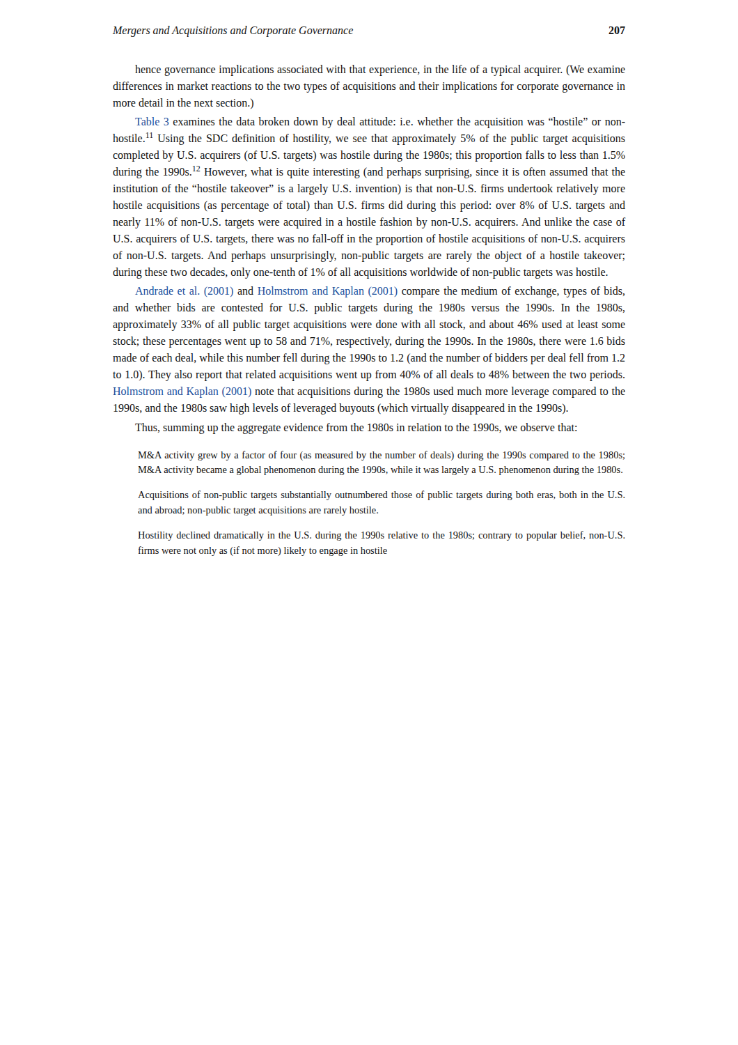Mergers and Acquisitions and Corporate Governance 207
hence governance implications associated with that experience, in the life of a typical acquirer. (We examine differences in market reactions to the two types of acquisitions and their implications for corporate governance in more detail in the next section.)
Table 3 examines the data broken down by deal attitude: i.e. whether the acquisition was “hostile” or non-hostile.11 Using the SDC definition of hostility, we see that approximately 5% of the public target acquisitions completed by U.S. acquirers (of U.S. targets) was hostile during the 1980s; this proportion falls to less than 1.5% during the 1990s.12 However, what is quite interesting (and perhaps surprising, since it is often assumed that the institution of the “hostile takeover” is a largely U.S. invention) is that non-U.S. firms undertook relatively more hostile acquisitions (as percentage of total) than U.S. firms did during this period: over 8% of U.S. targets and nearly 11% of non-U.S. targets were acquired in a hostile fashion by non-U.S. acquirers. And unlike the case of U.S. acquirers of U.S. targets, there was no fall-off in the proportion of hostile acquisitions of non-U.S. acquirers of non-U.S. targets. And perhaps unsurprisingly, non-public targets are rarely the object of a hostile takeover; during these two decades, only one-tenth of 1% of all acquisitions worldwide of non-public targets was hostile.
Andrade et al. (2001) and Holmstrom and Kaplan (2001) compare the medium of exchange, types of bids, and whether bids are contested for U.S. public targets during the 1980s versus the 1990s. In the 1980s, approximately 33% of all public target acquisitions were done with all stock, and about 46% used at least some stock; these percentages went up to 58 and 71%, respectively, during the 1990s. In the 1980s, there were 1.6 bids made of each deal, while this number fell during the 1990s to 1.2 (and the number of bidders per deal fell from 1.2 to 1.0). They also report that related acquisitions went up from 40% of all deals to 48% between the two periods. Holmstrom and Kaplan (2001) note that acquisitions during the 1980s used much more leverage compared to the 1990s, and the 1980s saw high levels of leveraged buyouts (which virtually disappeared in the 1990s).
Thus, summing up the aggregate evidence from the 1980s in relation to the 1990s, we observe that:
M&A activity grew by a factor of four (as measured by the number of deals) during the 1990s compared to the 1980s; M&A activity became a global phenomenon during the 1990s, while it was largely a U.S. phenomenon during the 1980s.
Acquisitions of non-public targets substantially outnumbered those of public targets during both eras, both in the U.S. and abroad; non-public target acquisitions are rarely hostile.
Hostility declined dramatically in the U.S. during the 1990s relative to the 1980s; contrary to popular belief, non-U.S. firms were not only as (if not more) likely to engage in hostile